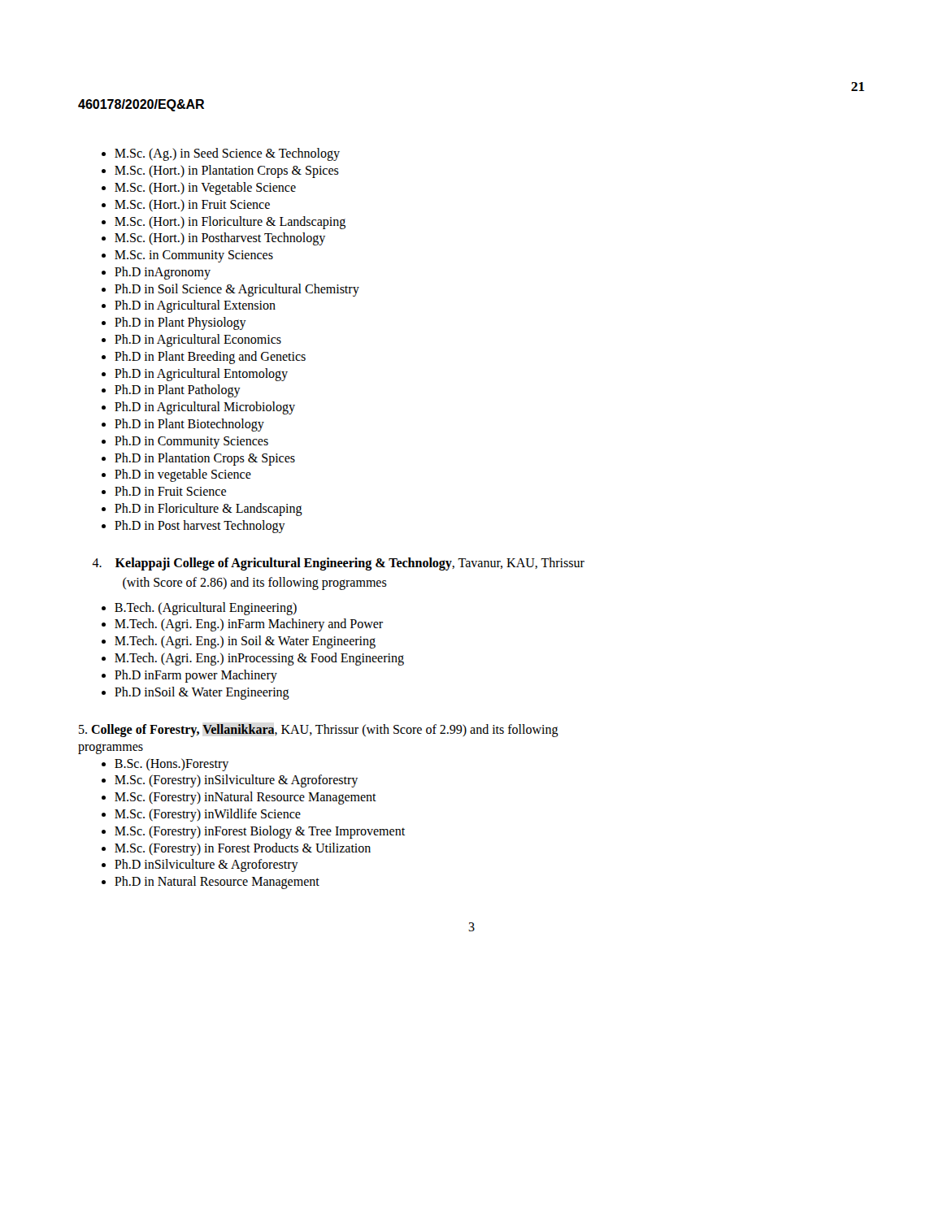21
460178/2020/EQ&AR
M.Sc. (Ag.) in Seed Science & Technology
M.Sc. (Hort.) in Plantation Crops & Spices
M.Sc. (Hort.) in Vegetable Science
M.Sc. (Hort.) in Fruit Science
M.Sc. (Hort.) in Floriculture & Landscaping
M.Sc. (Hort.) in Postharvest Technology
M.Sc. in Community Sciences
Ph.D inAgronomy
Ph.D in Soil Science & Agricultural Chemistry
Ph.D in Agricultural Extension
Ph.D in Plant Physiology
Ph.D in Agricultural Economics
Ph.D in Plant Breeding and Genetics
Ph.D in Agricultural Entomology
Ph.D in Plant Pathology
Ph.D in Agricultural Microbiology
Ph.D in Plant Biotechnology
Ph.D in Community Sciences
Ph.D in Plantation Crops & Spices
Ph.D in vegetable Science
Ph.D in Fruit Science
Ph.D in Floriculture & Landscaping
Ph.D in Post harvest Technology
4. Kelappaji College of Agricultural Engineering & Technology, Tavanur, KAU, Thrissur
(with Score of 2.86) and its following programmes
B.Tech. (Agricultural Engineering)
M.Tech. (Agri. Eng.) inFarm Machinery and Power
M.Tech. (Agri. Eng.) in Soil & Water Engineering
M.Tech. (Agri. Eng.) inProcessing & Food Engineering
Ph.D inFarm power Machinery
Ph.D inSoil & Water Engineering
5. College of Forestry, Vellanikkara, KAU, Thrissur (with Score of 2.99) and its following
programmes
B.Sc. (Hons.)Forestry
M.Sc. (Forestry) inSilviculture & Agroforestry
M.Sc. (Forestry) inNatural Resource Management
M.Sc. (Forestry) inWildlife Science
M.Sc. (Forestry) inForest Biology & Tree Improvement
M.Sc. (Forestry) in Forest Products & Utilization
Ph.D inSilviculture & Agroforestry
Ph.D in Natural Resource Management
3